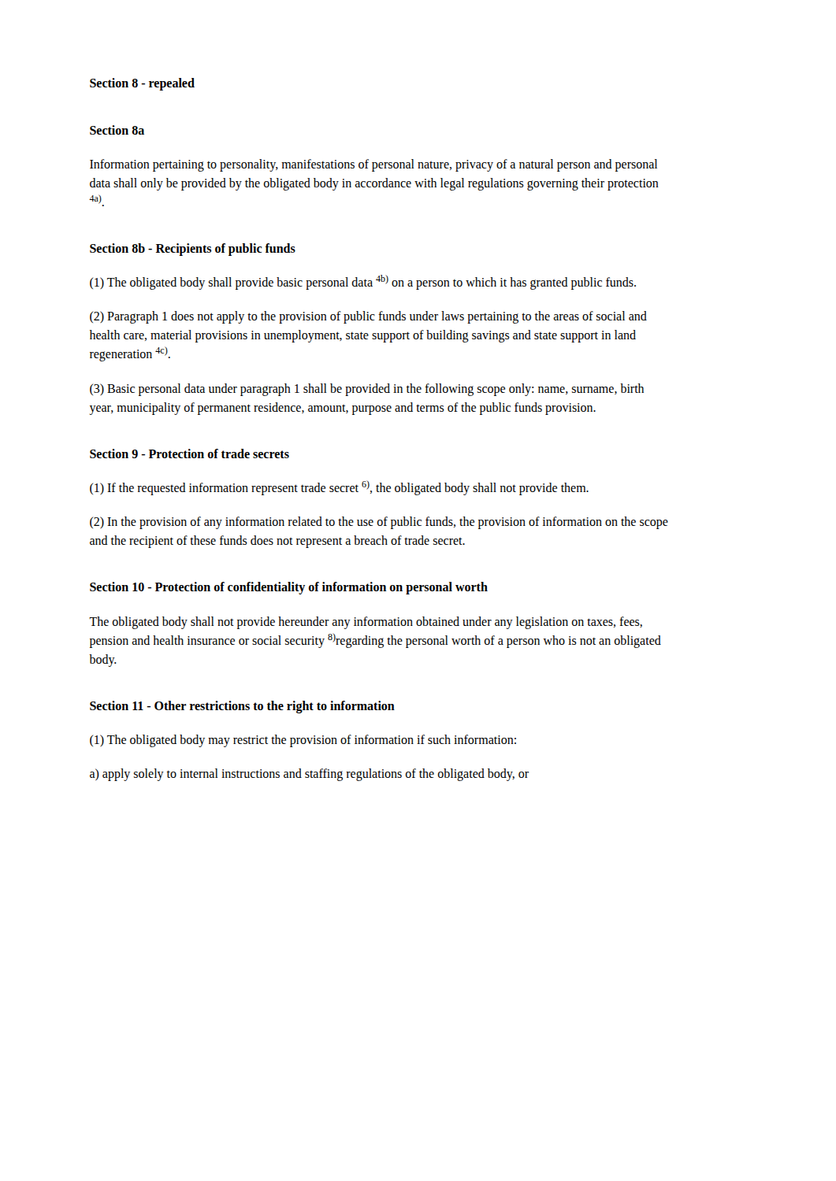Section 8 - repealed
Section 8a
Information pertaining to personality, manifestations of personal nature, privacy of a natural person and personal data shall only be provided by the obligated body in accordance with legal regulations governing their protection 4a).
Section 8b - Recipients of public funds
(1) The obligated body shall provide basic personal data 4b) on a person to which it has granted public funds.
(2) Paragraph 1 does not apply to the provision of public funds under laws pertaining to the areas of social and health care, material provisions in unemployment, state support of building savings and state support in land regeneration 4c).
(3) Basic personal data under paragraph 1 shall be provided in the following scope only: name, surname, birth year, municipality of permanent residence, amount, purpose and terms of the public funds provision.
Section 9 - Protection of trade secrets
(1) If the requested information represent trade secret 6), the obligated body shall not provide them.
(2) In the provision of any information related to the use of public funds, the provision of information on the scope and the recipient of these funds does not represent a breach of trade secret.
Section 10 - Protection of confidentiality of information on personal worth
The obligated body shall not provide hereunder any information obtained under any legislation on taxes, fees, pension and health insurance or social security 8)regarding the personal worth of a person who is not an obligated body.
Section 11 - Other restrictions to the right to information
(1) The obligated body may restrict the provision of information if such information:
a) apply solely to internal instructions and staffing regulations of the obligated body, or